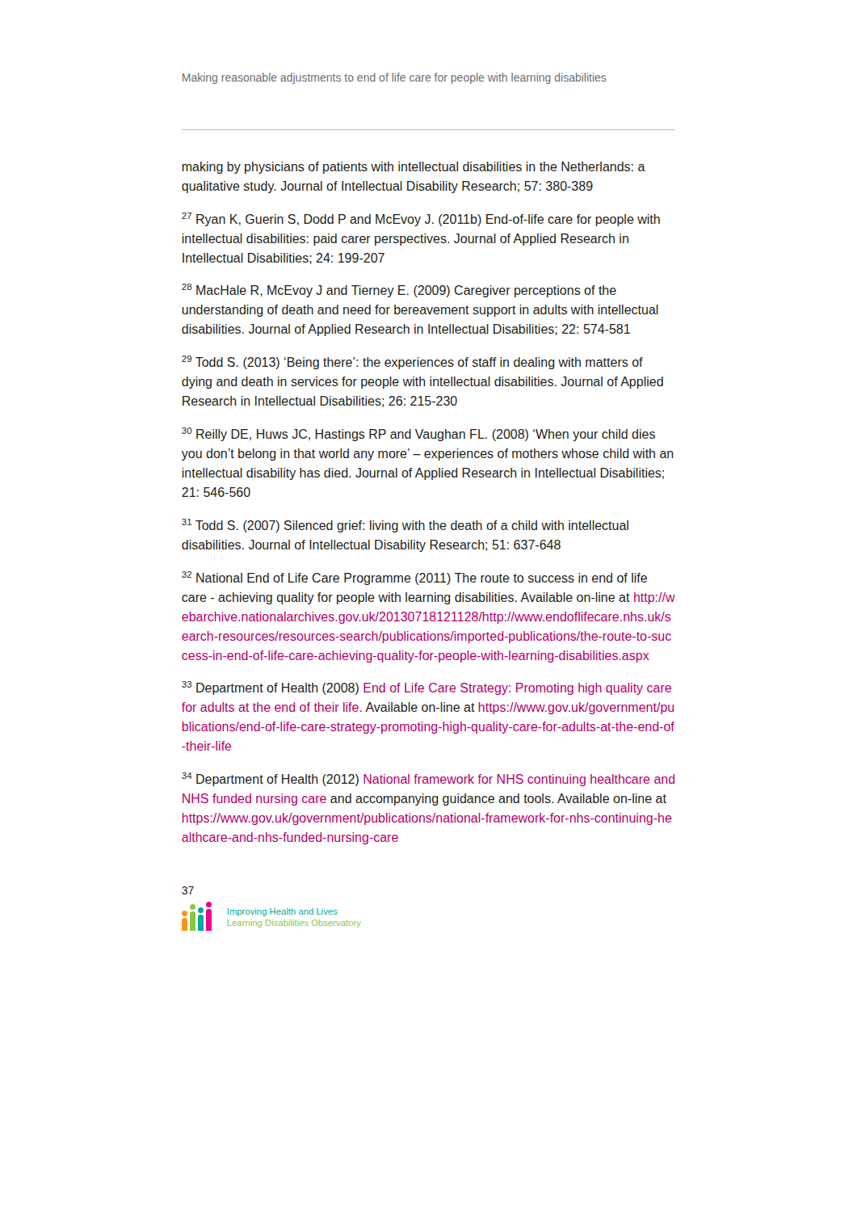Making reasonable adjustments to end of life care for people with learning disabilities
making by physicians of patients with intellectual disabilities in the Netherlands: a qualitative study. Journal of Intellectual Disability Research; 57: 380-389
27 Ryan K, Guerin S, Dodd P and McEvoy J. (2011b) End-of-life care for people with intellectual disabilities: paid carer perspectives. Journal of Applied Research in Intellectual Disabilities; 24: 199-207
28 MacHale R, McEvoy J and Tierney E. (2009) Caregiver perceptions of the understanding of death and need for bereavement support in adults with intellectual disabilities. Journal of Applied Research in Intellectual Disabilities; 22: 574-581
29 Todd S. (2013) ‘Being there’: the experiences of staff in dealing with matters of dying and death in services for people with intellectual disabilities. Journal of Applied Research in Intellectual Disabilities; 26: 215-230
30 Reilly DE, Huws JC, Hastings RP and Vaughan FL. (2008) ‘When your child dies you don’t belong in that world any more’ – experiences of mothers whose child with an intellectual disability has died. Journal of Applied Research in Intellectual Disabilities; 21: 546-560
31 Todd S. (2007) Silenced grief: living with the death of a child with intellectual disabilities. Journal of Intellectual Disability Research; 51: 637-648
32 National End of Life Care Programme (2011) The route to success in end of life care - achieving quality for people with learning disabilities. Available on-line at http://webarchive.nationalarchives.gov.uk/20130718121128/http://www.endoflifecare.nhs.uk/search-resources/resources-search/publications/imported-publications/the-route-to-success-in-end-of-life-care-achieving-quality-for-people-with-learning-disabilities.aspx
33 Department of Health (2008) End of Life Care Strategy: Promoting high quality care for adults at the end of their life. Available on-line at https://www.gov.uk/government/publications/end-of-life-care-strategy-promoting-high-quality-care-for-adults-at-the-end-of-their-life
34 Department of Health (2012) National framework for NHS continuing healthcare and NHS funded nursing care and accompanying guidance and tools. Available on-line at https://www.gov.uk/government/publications/national-framework-for-nhs-continuing-healthcare-and-nhs-funded-nursing-care
37
Improving Health and Lives
Learning Disabilities Observatory